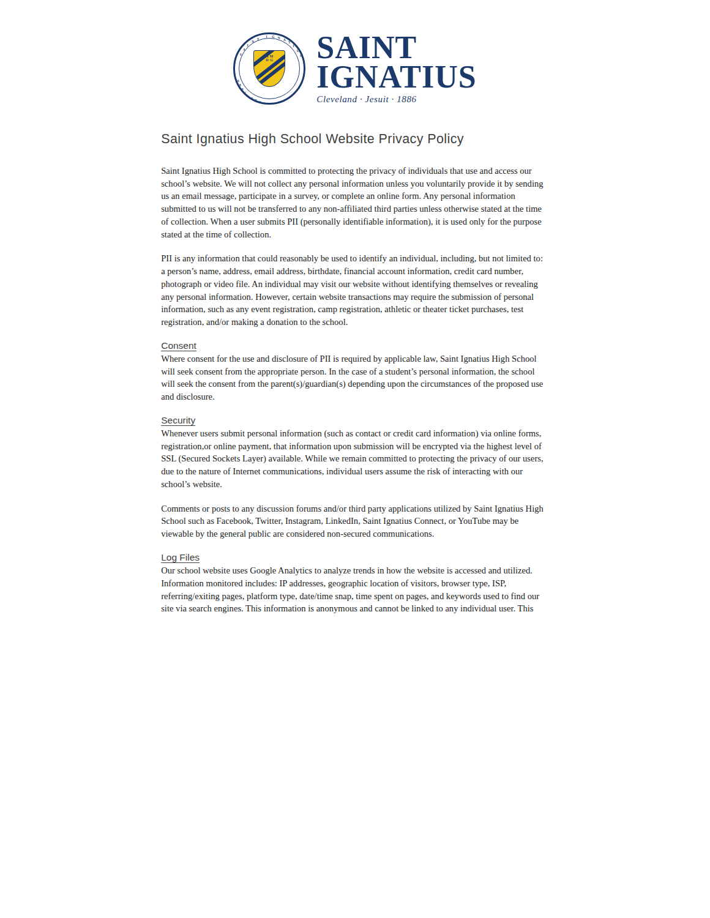S A I N T I G N A T I U S C L E V E L A N D 1 8 8 6
A M
D G
SAINT
IGNATIUS
Cleveland · Jesuit · 1886
Saint Ignatius High School Website Privacy Policy
Saint Ignatius High School is committed to protecting the privacy of individuals that use and access our school’s website. We will not collect any personal information unless you voluntarily provide it by sending us an email message, participate in a survey, or complete an online form. Any personal information submitted to us will not be transferred to any non-affiliated third parties unless otherwise stated at the time of collection. When a user submits PII (personally identifiable information), it is used only for the purpose stated at the time of collection.
PII is any information that could reasonably be used to identify an individual, including, but not limited to: a person’s name, address, email address, birthdate, financial account information, credit card number, photograph or video file. An individual may visit our website without identifying themselves or revealing any personal information. However, certain website transactions may require the submission of personal information, such as any event registration, camp registration, athletic or theater ticket purchases, test registration, and/or making a donation to the school.
Consent
Where consent for the use and disclosure of PII is required by applicable law, Saint Ignatius High School will seek consent from the appropriate person. In the case of a student’s personal information, the school will seek the consent from the parent(s)/guardian(s) depending upon the circumstances of the proposed use and disclosure.
Security
Whenever users submit personal information (such as contact or credit card information) via online forms, registration,or online payment, that information upon submission will be encrypted via the highest level of SSL (Secured Sockets Layer) available. While we remain committed to protecting the privacy of our users, due to the nature of Internet communications, individual users assume the risk of interacting with our school’s website.
Comments or posts to any discussion forums and/or third party applications utilized by Saint Ignatius High School such as Facebook, Twitter, Instagram, LinkedIn, Saint Ignatius Connect, or YouTube may be viewable by the general public are considered non-secured communications.
Log Files
Our school website uses Google Analytics to analyze trends in how the website is accessed and utilized. Information monitored includes: IP addresses, geographic location of visitors, browser type, ISP, referring/exiting pages, platform type, date/time snap, time spent on pages, and keywords used to find our site via search engines. This information is anonymous and cannot be linked to any individual user. This